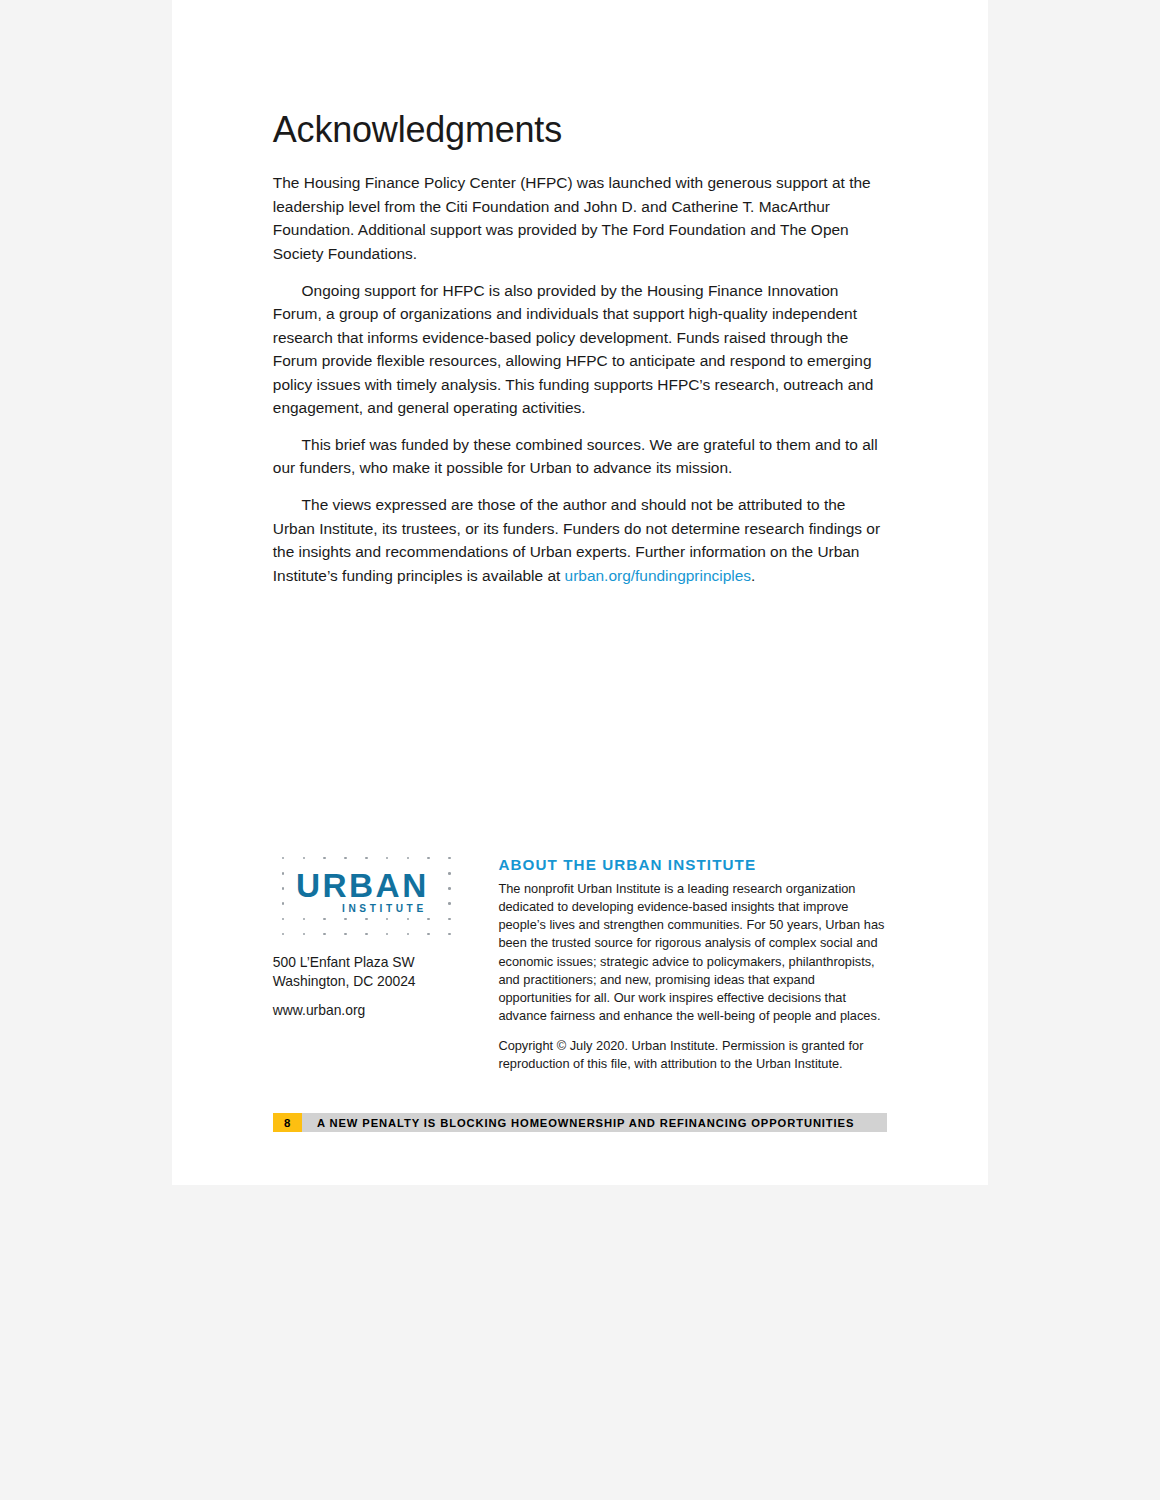Acknowledgments
The Housing Finance Policy Center (HFPC) was launched with generous support at the leadership level from the Citi Foundation and John D. and Catherine T. MacArthur Foundation. Additional support was provided by The Ford Foundation and The Open Society Foundations.
Ongoing support for HFPC is also provided by the Housing Finance Innovation Forum, a group of organizations and individuals that support high-quality independent research that informs evidence-based policy development. Funds raised through the Forum provide flexible resources, allowing HFPC to anticipate and respond to emerging policy issues with timely analysis. This funding supports HFPC’s research, outreach and engagement, and general operating activities.
This brief was funded by these combined sources. We are grateful to them and to all our funders, who make it possible for Urban to advance its mission.
The views expressed are those of the author and should not be attributed to the Urban Institute, its trustees, or its funders. Funders do not determine research findings or the insights and recommendations of Urban experts. Further information on the Urban Institute’s funding principles is available at urban.org/fundingprinciples.
URBAN INSTITUTE
500 L’Enfant Plaza SW
Washington, DC 20024
www.urban.org
About the Urban Institute
The nonprofit Urban Institute is a leading research organization dedicated to developing evidence-based insights that improve people’s lives and strengthen communities. For 50 years, Urban has been the trusted source for rigorous analysis of complex social and economic issues; strategic advice to policymakers, philanthropists, and practitioners; and new, promising ideas that expand opportunities for all. Our work inspires effective decisions that advance fairness and enhance the well-being of people and places.
Copyright © July 2020. Urban Institute. Permission is granted for reproduction of this file, with attribution to the Urban Institute.
8
A New Penalty Is Blocking Homeownership and Refinancing Opportunities